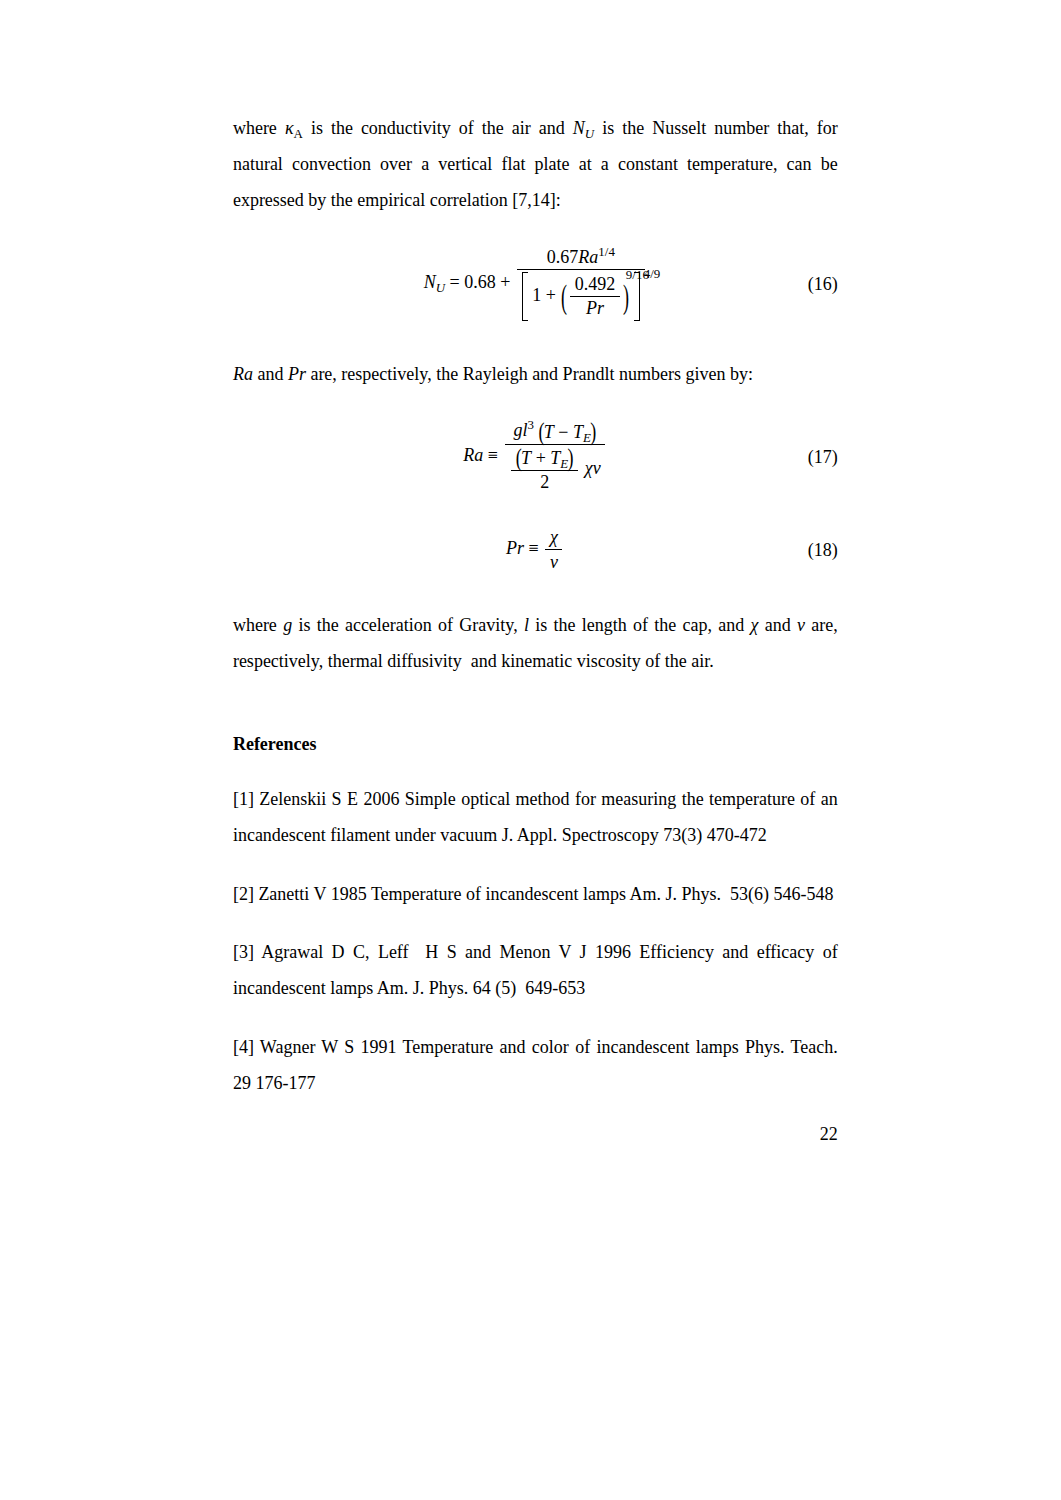where κA is the conductivity of the air and NU is the Nusselt number that, for natural convection over a vertical flat plate at a constant temperature, can be expressed by the empirical correlation [7,14]:
NU = 0.68 + 0.67Ra1/4 1 + 0.492 Pr 9/16 4/9 (16)
Ra and Pr are, respectively, the Rayleigh and Prandlt numbers given by:
Ra ≡ gl3 T − TE T + TE 2 χν (17)
Pr ≡ χ ν (18)
where g is the acceleration of Gravity, l is the length of the cap, and χ and ν are, respectively, thermal diffusivity and kinematic viscosity of the air.
References
[1] Zelenskii S E 2006 Simple optical method for measuring the temperature of an incandescent filament under vacuum J. Appl. Spectroscopy 73(3) 470-472
[2] Zanetti V 1985 Temperature of incandescent lamps Am. J. Phys. 53(6) 546-548
[3] Agrawal D C, Leff H S and Menon V J 1996 Efficiency and efficacy of incandescent lamps Am. J. Phys. 64 (5) 649-653
[4] Wagner W S 1991 Temperature and color of incandescent lamps Phys. Teach. 29 176-177
22